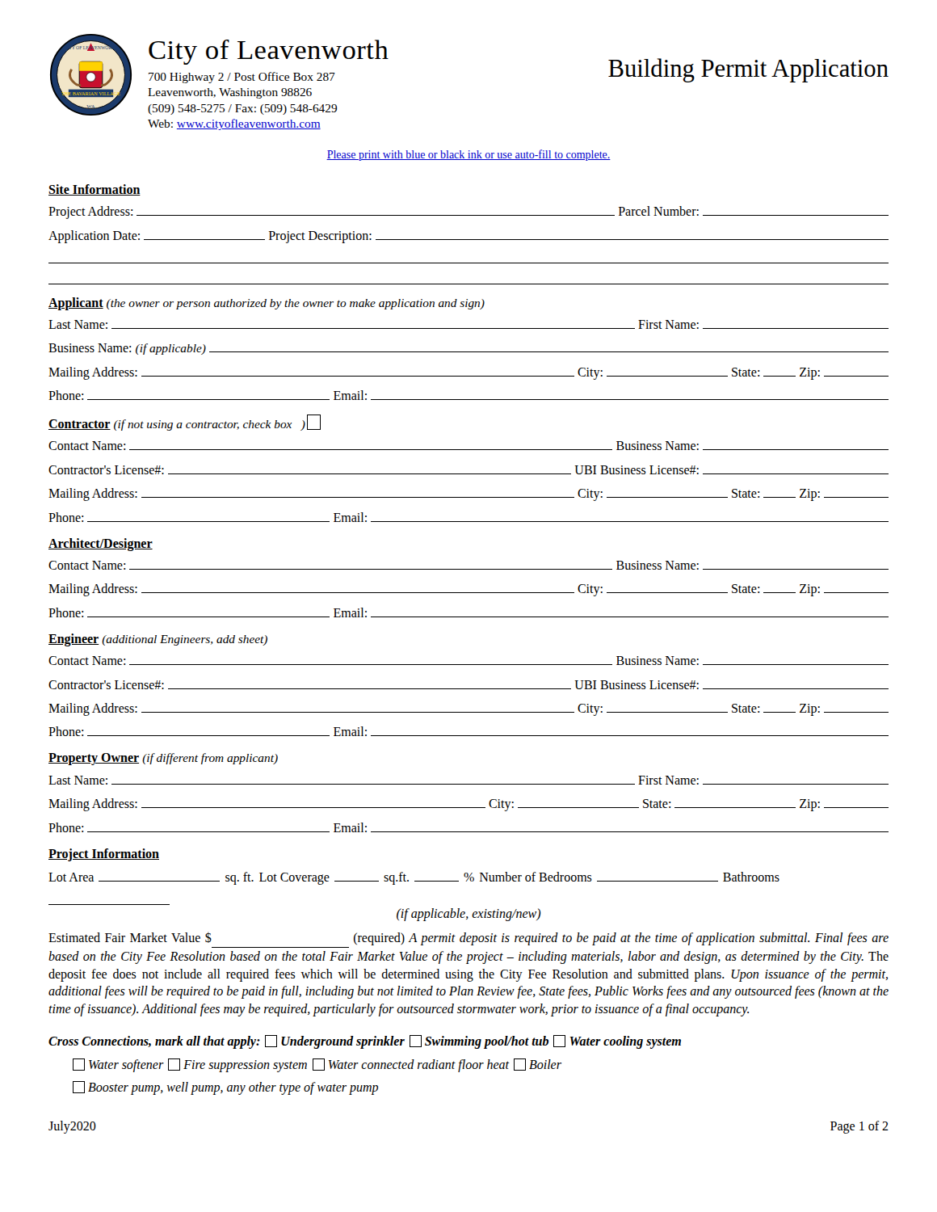CITY OF LEAVENWORTH THE BAVARIAN VILLAGE WA
City of Leavenworth
700 Highway 2 / Post Office Box 287
Leavenworth, Washington 98826
(509) 548-5275 / Fax: (509) 548-6429
Web: www.cityofleavenworth.com
Building Permit Application
Please print with blue or black ink or use auto-fill to complete.
Site Information
Project Address: Parcel Number:
Application Date: Project Description:
Applicant
(the owner or person authorized by the owner to make application and sign)
Last Name: First Name:
Business Name: (if applicable)
Mailing Address: City: State: Zip:
Phone: Email:
Contractor
(if not using a contractor, check box )
Contact Name: Business Name:
Contractor's License#: UBI Business License#:
Mailing Address: City: State: Zip:
Phone: Email:
Architect/Designer
Contact Name: Business Name:
Mailing Address: City: State: Zip:
Phone: Email:
Engineer
(additional Engineers, add sheet)
Contact Name: Business Name:
Contractor's License#: UBI Business License#:
Mailing Address: City: State: Zip:
Phone: Email:
Property Owner
(if different from applicant)
Last Name: First Name:
Mailing Address: City: State: Zip:
Phone: Email:
Project Information
Lot Area sq. ft. Lot Coverage sq.ft. % Number of Bedrooms Bathrooms
(if applicable, existing/new)
Estimated Fair Market Value $ (required) A permit deposit is required to be paid at the time of application submittal. Final fees are based on the City Fee Resolution based on the total Fair Market Value of the project – including materials, labor and design, as determined by the City. The deposit fee does not include all required fees which will be determined using the City Fee Resolution and submitted plans. Upon issuance of the permit, additional fees will be required to be paid in full, including but not limited to Plan Review fee, State fees, Public Works fees and any outsourced fees (known at the time of issuance). Additional fees may be required, particularly for outsourced stormwater work, prior to issuance of a final occupancy.
Cross Connections, mark all that apply: Underground sprinkler Swimming pool/hot tub Water cooling system
Water softener Fire suppression system Water connected radiant floor heat Boiler
Booster pump, well pump, any other type of water pump
July2020 Page 1 of 2